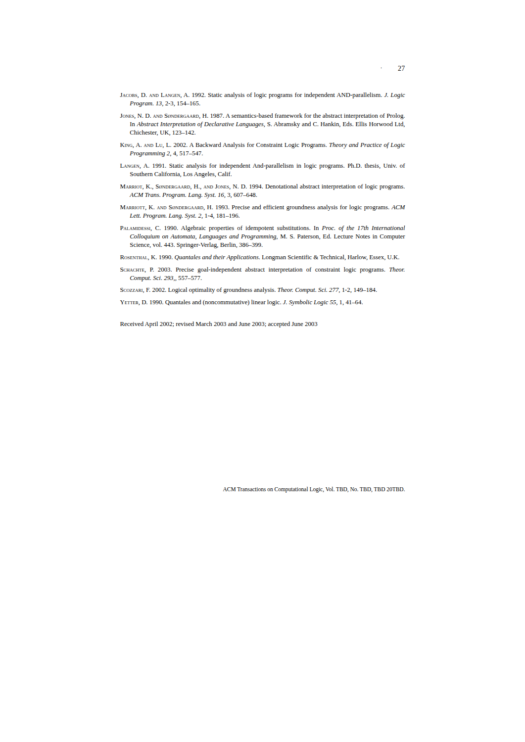·27
Jacobs, D. and Langen, A. 1992. Static analysis of logic programs for independent AND-parallelism. J. Logic Program. 13, 2-3, 154–165.
Jones, N. D. and Søndergaard, H. 1987. A semantics-based framework for the abstract interpretation of Prolog. In Abstract Interpretation of Declarative Languages, S. Abramsky and C. Hankin, Eds. Ellis Horwood Ltd, Chichester, UK, 123–142.
King, A. and Lu, L. 2002. A Backward Analysis for Constraint Logic Programs. Theory and Practice of Logic Programming 2, 4, 517–547.
Langen, A. 1991. Static analysis for independent And-parallelism in logic programs. Ph.D. thesis, Univ. of Southern California, Los Angeles, Calif.
Marriot, K., Søndergaard, H., and Jones, N. D. 1994. Denotational abstract interpretation of logic programs. ACM Trans. Program. Lang. Syst. 16, 3, 607–648.
Marriott, K. and Søndergaard, H. 1993. Precise and efficient groundness analysis for logic programs. ACM Lett. Program. Lang. Syst. 2, 1-4, 181–196.
Palamidessi, C. 1990. Algebraic properties of idempotent substitutions. In Proc. of the 17th International Colloquium on Automata, Languages and Programming, M. S. Paterson, Ed. Lecture Notes in Computer Science, vol. 443. Springer-Verlag, Berlin, 386–399.
Rosenthal, K. 1990. Quantales and their Applications. Longman Scientific & Technical, Harlow, Essex, U.K.
Schachte, P. 2003. Precise goal-independent abstract interpretation of constraint logic programs. Theor. Comput. Sci. 293,, 557–577.
Scozzari, F. 2002. Logical optimality of groundness analysis. Theor. Comput. Sci. 277, 1-2, 149–184.
Yetter, D. 1990. Quantales and (noncommutative) linear logic. J. Symbolic Logic 55, 1, 41–64.
Received April 2002; revised March 2003 and June 2003; accepted June 2003
ACM Transactions on Computational Logic, Vol. TBD, No. TBD, TBD 20TBD.